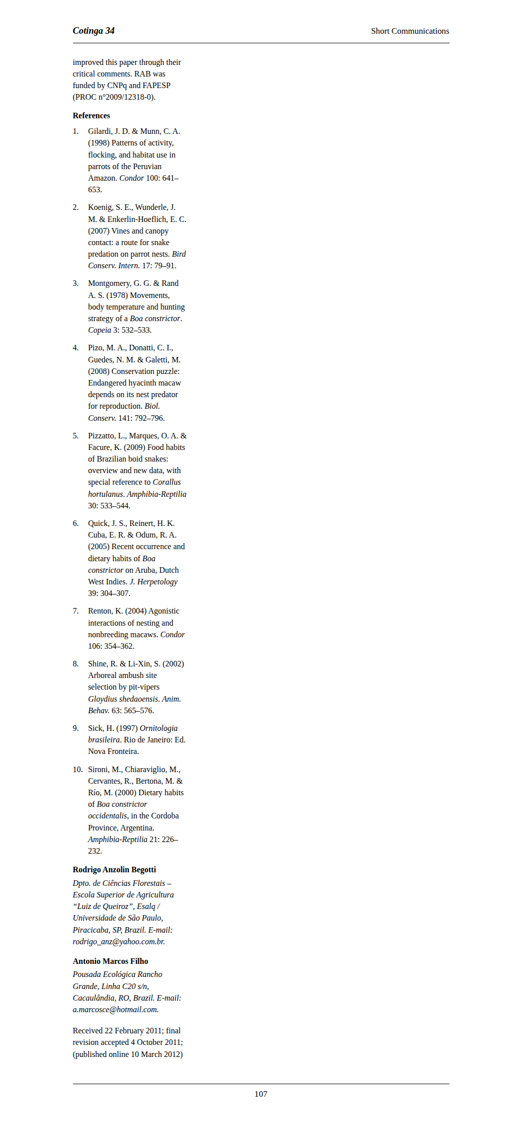Cotinga 34
Short Communications
improved this paper through their critical comments. RAB was funded by CNPq and FAPESP (PROC n°2009/12318-0).
References
1. Gilardi, J. D. & Munn, C. A. (1998) Patterns of activity, flocking, and habitat use in parrots of the Peruvian Amazon. Condor 100: 641–653.
2. Koenig, S. E., Wunderle, J. M. & Enkerlin-Hoeflich, E. C. (2007) Vines and canopy contact: a route for snake predation on parrot nests. Bird Conserv. Intern. 17: 79–91.
3. Montgomery, G. G. & Rand A. S. (1978) Movements, body temperature and hunting strategy of a Boa constrictor. Copeia 3: 532–533.
4. Pizo, M. A., Donatti, C. I., Guedes, N. M. & Galetti, M. (2008) Conservation puzzle: Endangered hyacinth macaw depends on its nest predator for reproduction. Biol. Conserv. 141: 792–796.
5. Pizzatto, L., Marques, O. A. & Facure, K. (2009) Food habits of Brazilian boid snakes: overview and new data, with special reference to Corallus hortulanus. Amphibia-Reptilia 30: 533–544.
6. Quick, J. S., Reinert, H. K. Cuba, E. R. & Odum, R. A. (2005) Recent occurrence and dietary habits of Boa constrictor on Aruba, Dutch West Indies. J. Herpetology 39: 304–307.
7. Renton, K. (2004) Agonistic interactions of nesting and nonbreeding macaws. Condor 106: 354–362.
8. Shine, R. & Li-Xin, S. (2002) Arboreal ambush site selection by pit-vipers Gloydius shedaoensis. Anim. Behav. 63: 565–576.
9. Sick, H. (1997) Ornitologia brasileira. Rio de Janeiro: Ed. Nova Fronteira.
10. Sironi, M., Chiaraviglio, M., Cervantes, R., Bertona, M. & Río, M. (2000) Dietary habits of Boa constrictor occidentalis, in the Cordoba Province, Argentina. Amphibia-Reptilia 21: 226–232.
Rodrigo Anzolin Begotti
Dpto. de Ciências Florestais – Escola Superior de Agricultura “Luiz de Queiroz”, Esalq / Universidade de São Paulo, Piracicaba, SP, Brazil. E-mail: rodrigo_anz@yahoo.com.br.
Antonio Marcos Filho
Pousada Ecológica Rancho Grande, Linha C20 s/n, Cacaulândia, RO, Brazil. E-mail: a.marcosce@hotmail.com.
Received 22 February 2011; final revision accepted 4 October 2011; (published online 10 March 2012)
107